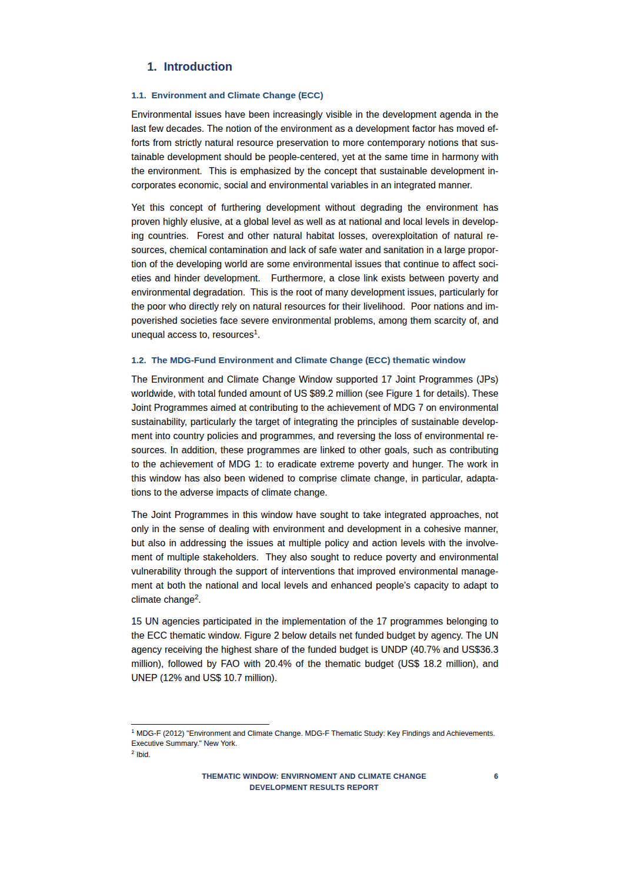1. Introduction
1.1. Environment and Climate Change (ECC)
Environmental issues have been increasingly visible in the development agenda in the last few decades. The notion of the environment as a development factor has moved efforts from strictly natural resource preservation to more contemporary notions that sustainable development should be people-centered, yet at the same time in harmony with the environment. This is emphasized by the concept that sustainable development incorporates economic, social and environmental variables in an integrated manner.
Yet this concept of furthering development without degrading the environment has proven highly elusive, at a global level as well as at national and local levels in developing countries. Forest and other natural habitat losses, overexploitation of natural resources, chemical contamination and lack of safe water and sanitation in a large proportion of the developing world are some environmental issues that continue to affect societies and hinder development. Furthermore, a close link exists between poverty and environmental degradation. This is the root of many development issues, particularly for the poor who directly rely on natural resources for their livelihood. Poor nations and impoverished societies face severe environmental problems, among them scarcity of, and unequal access to, resources1.
1.2. The MDG-Fund Environment and Climate Change (ECC) thematic window
The Environment and Climate Change Window supported 17 Joint Programmes (JPs) worldwide, with total funded amount of US $89.2 million (see Figure 1 for details). These Joint Programmes aimed at contributing to the achievement of MDG 7 on environmental sustainability, particularly the target of integrating the principles of sustainable development into country policies and programmes, and reversing the loss of environmental resources. In addition, these programmes are linked to other goals, such as contributing to the achievement of MDG 1: to eradicate extreme poverty and hunger. The work in this window has also been widened to comprise climate change, in particular, adaptations to the adverse impacts of climate change.
The Joint Programmes in this window have sought to take integrated approaches, not only in the sense of dealing with environment and development in a cohesive manner, but also in addressing the issues at multiple policy and action levels with the involvement of multiple stakeholders. They also sought to reduce poverty and environmental vulnerability through the support of interventions that improved environmental management at both the national and local levels and enhanced people's capacity to adapt to climate change2.
15 UN agencies participated in the implementation of the 17 programmes belonging to the ECC thematic window. Figure 2 below details net funded budget by agency. The UN agency receiving the highest share of the funded budget is UNDP (40.7% and US$36.3 million), followed by FAO with 20.4% of the thematic budget (US$ 18.2 million), and UNEP (12% and US$ 10.7 million).
1 MDG-F (2012) "Environment and Climate Change. MDG-F Thematic Study: Key Findings and Achievements. Executive Summary." New York.
2 Ibid.
THEMATIC WINDOW: ENVIRNOMENT AND CLIMATE CHANGE
DEVELOPMENT RESULTS REPORT
6